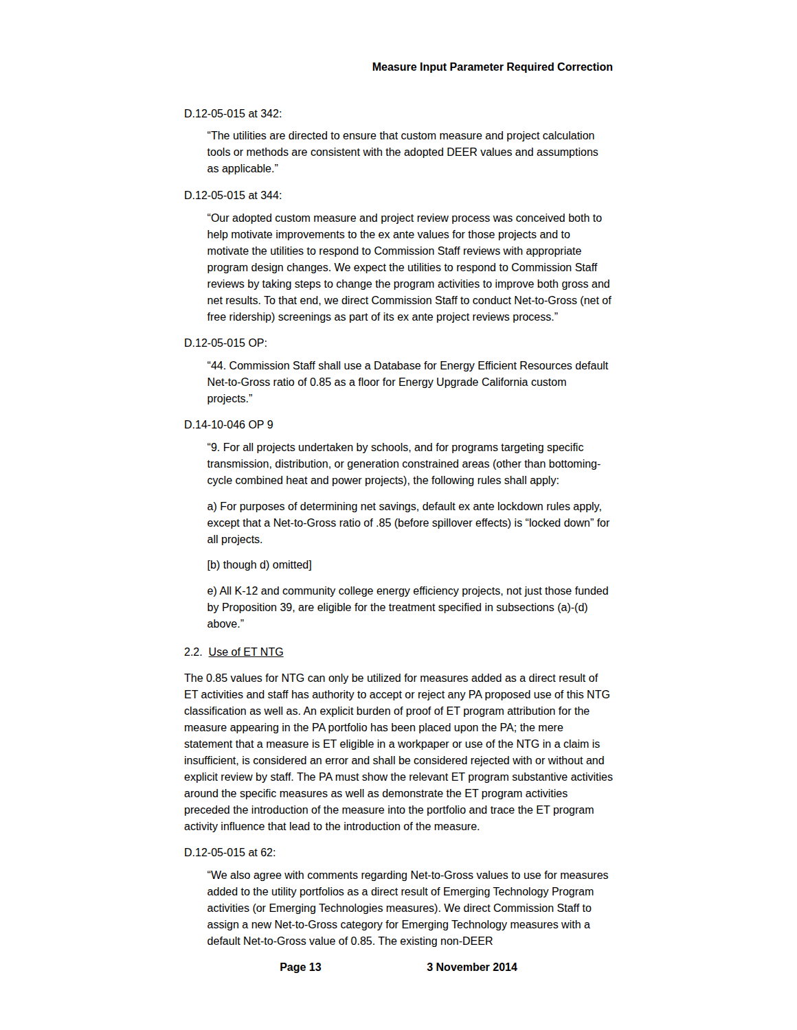Measure Input Parameter Required Correction
D.12-05-015 at 342:
“The utilities are directed to ensure that custom measure and project calculation tools or methods are consistent with the adopted DEER values and assumptions as applicable.”
D.12-05-015 at 344:
“Our adopted custom measure and project review process was conceived both to help motivate improvements to the ex ante values for those projects and to motivate the utilities to respond to Commission Staff reviews with appropriate program design changes. We expect the utilities to respond to Commission Staff reviews by taking steps to change the program activities to improve both gross and net results. To that end, we direct Commission Staff to conduct Net-to-Gross (net of free ridership) screenings as part of its ex ante project reviews process.”
D.12-05-015 OP:
“44. Commission Staff shall use a Database for Energy Efficient Resources default Net-to-Gross ratio of 0.85 as a floor for Energy Upgrade California custom projects.”
D.14-10-046 OP 9
“9. For all projects undertaken by schools, and for programs targeting specific transmission, distribution, or generation constrained areas (other than bottoming-cycle combined heat and power projects), the following rules shall apply:
a) For purposes of determining net savings, default ex ante lockdown rules apply, except that a Net-to-Gross ratio of .85 (before spillover effects) is “locked down” for all projects.
[b) though d) omitted]
e) All K-12 and community college energy efficiency projects, not just those funded by Proposition 39, are eligible for the treatment specified in subsections (a)-(d) above.”
2.2. Use of ET NTG
The 0.85 values for NTG can only be utilized for measures added as a direct result of ET activities and staff has authority to accept or reject any PA proposed use of this NTG classification as well as. An explicit burden of proof of ET program attribution for the measure appearing in the PA portfolio has been placed upon the PA; the mere statement that a measure is ET eligible in a workpaper or use of the NTG in a claim is insufficient, is considered an error and shall be considered rejected with or without and explicit review by staff. The PA must show the relevant ET program substantive activities around the specific measures as well as demonstrate the ET program activities preceded the introduction of the measure into the portfolio and trace the ET program activity influence that lead to the introduction of the measure.
D.12-05-015 at 62:
“We also agree with comments regarding Net-to-Gross values to use for measures added to the utility portfolios as a direct result of Emerging Technology Program activities (or Emerging Technologies measures). We direct Commission Staff to assign a new Net-to-Gross category for Emerging Technology measures with a default Net-to-Gross value of 0.85. The existing non-DEER
Page 13 3 November 2014